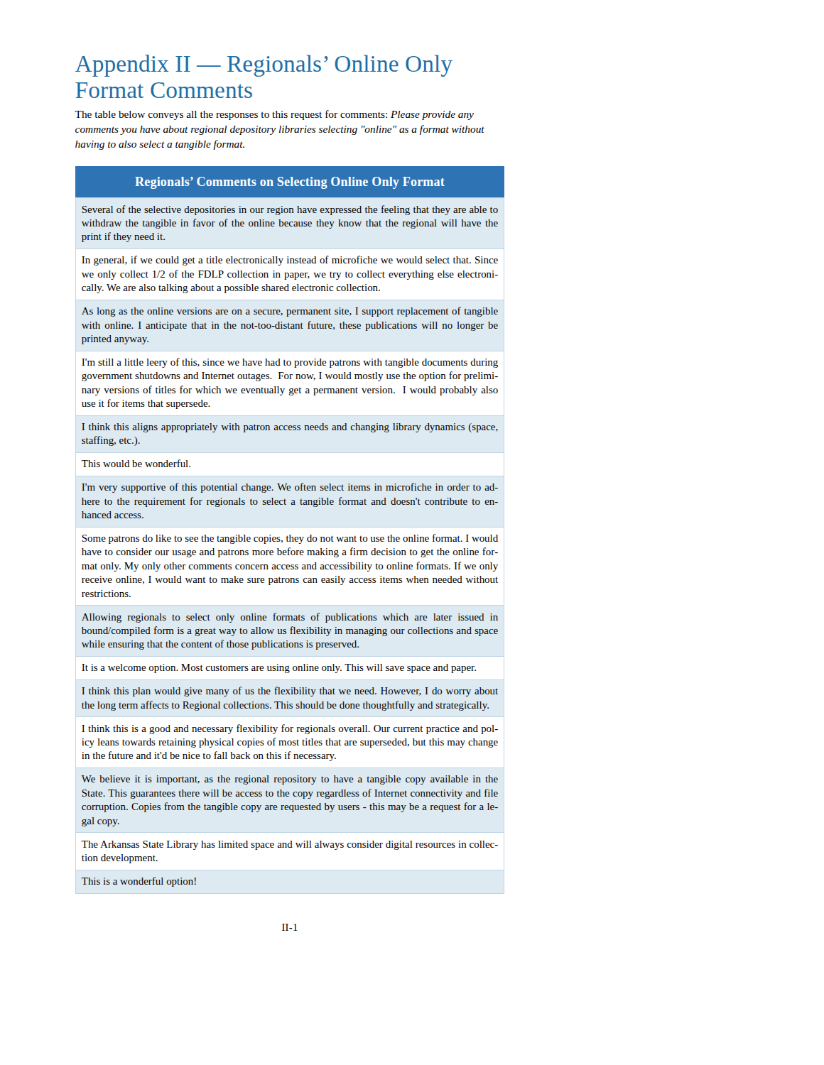Appendix II — Regionals’ Online Only Format Comments
The table below conveys all the responses to this request for comments: Please provide any comments you have about regional depository libraries selecting "online" as a format without having to also select a tangible format.
Regionals’ Comments on Selecting Online Only Format
| Several of the selective depositories in our region have expressed the feeling that they are able to withdraw the tangible in favor of the online because they know that the regional will have the print if they need it. |
| In general, if we could get a title electronically instead of microfiche we would select that. Since we only collect 1/2 of the FDLP collection in paper, we try to collect everything else electronically. We are also talking about a possible shared electronic collection. |
| As long as the online versions are on a secure, permanent site, I support replacement of tangible with online. I anticipate that in the not-too-distant future, these publications will no longer be printed anyway. |
| I'm still a little leery of this, since we have had to provide patrons with tangible documents during government shutdowns and Internet outages. For now, I would mostly use the option for preliminary versions of titles for which we eventually get a permanent version. I would probably also use it for items that supersede. |
| I think this aligns appropriately with patron access needs and changing library dynamics (space, staffing, etc.). |
| This would be wonderful. |
| I'm very supportive of this potential change. We often select items in microfiche in order to adhere to the requirement for regionals to select a tangible format and doesn't contribute to enhanced access. |
| Some patrons do like to see the tangible copies, they do not want to use the online format. I would have to consider our usage and patrons more before making a firm decision to get the online format only. My only other comments concern access and accessibility to online formats. If we only receive online, I would want to make sure patrons can easily access items when needed without restrictions. |
| Allowing regionals to select only online formats of publications which are later issued in bound/compiled form is a great way to allow us flexibility in managing our collections and space while ensuring that the content of those publications is preserved. |
| It is a welcome option. Most customers are using online only. This will save space and paper. |
| I think this plan would give many of us the flexibility that we need. However, I do worry about the long term affects to Regional collections. This should be done thoughtfully and strategically. |
| I think this is a good and necessary flexibility for regionals overall. Our current practice and policy leans towards retaining physical copies of most titles that are superseded, but this may change in the future and it'd be nice to fall back on this if necessary. |
| We believe it is important, as the regional repository to have a tangible copy available in the State. This guarantees there will be access to the copy regardless of Internet connectivity and file corruption. Copies from the tangible copy are requested by users - this may be a request for a legal copy. |
| The Arkansas State Library has limited space and will always consider digital resources in collection development. |
| This is a wonderful option! |
II-1